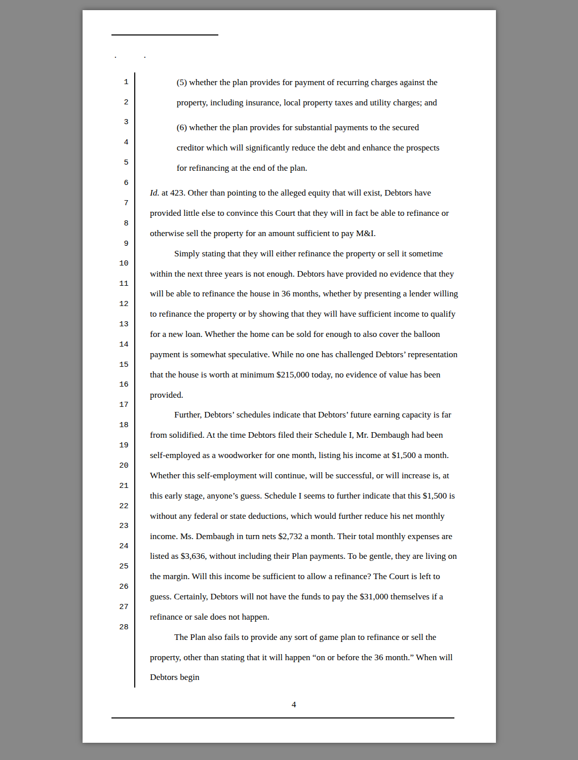· ·
1
2
3
4
5
6
7
8
9
10
11
12
13
14
15
16
17
18
19
20
21
22
23
24
25
26
27
28
(5) whether the plan provides for payment of recurring charges against the property, including insurance, local property taxes and utility charges; and
(6) whether the plan provides for substantial payments to the secured creditor which will significantly reduce the debt and enhance the prospects for refinancing at the end of the plan.
Id. at 423. Other than pointing to the alleged equity that will exist, Debtors have provided little else to convince this Court that they will in fact be able to refinance or otherwise sell the property for an amount sufficient to pay M&I.
Simply stating that they will either refinance the property or sell it sometime within the next three years is not enough. Debtors have provided no evidence that they will be able to refinance the house in 36 months, whether by presenting a lender willing to refinance the property or by showing that they will have sufficient income to qualify for a new loan. Whether the home can be sold for enough to also cover the balloon payment is somewhat speculative. While no one has challenged Debtors’ representation that the house is worth at minimum $215,000 today, no evidence of value has been provided.
Further, Debtors’ schedules indicate that Debtors’ future earning capacity is far from solidified. At the time Debtors filed their Schedule I, Mr. Dembaugh had been self-employed as a woodworker for one month, listing his income at $1,500 a month. Whether this self-employment will continue, will be successful, or will increase is, at this early stage, anyone’s guess. Schedule I seems to further indicate that this $1,500 is without any federal or state deductions, which would further reduce his net monthly income. Ms. Dembaugh in turn nets $2,732 a month. Their total monthly expenses are listed as $3,636, without including their Plan payments. To be gentle, they are living on the margin. Will this income be sufficient to allow a refinance? The Court is left to guess. Certainly, Debtors will not have the funds to pay the $31,000 themselves if a refinance or sale does not happen.
The Plan also fails to provide any sort of game plan to refinance or sell the property, other than stating that it will happen “on or before the 36 month.” When will Debtors begin
4